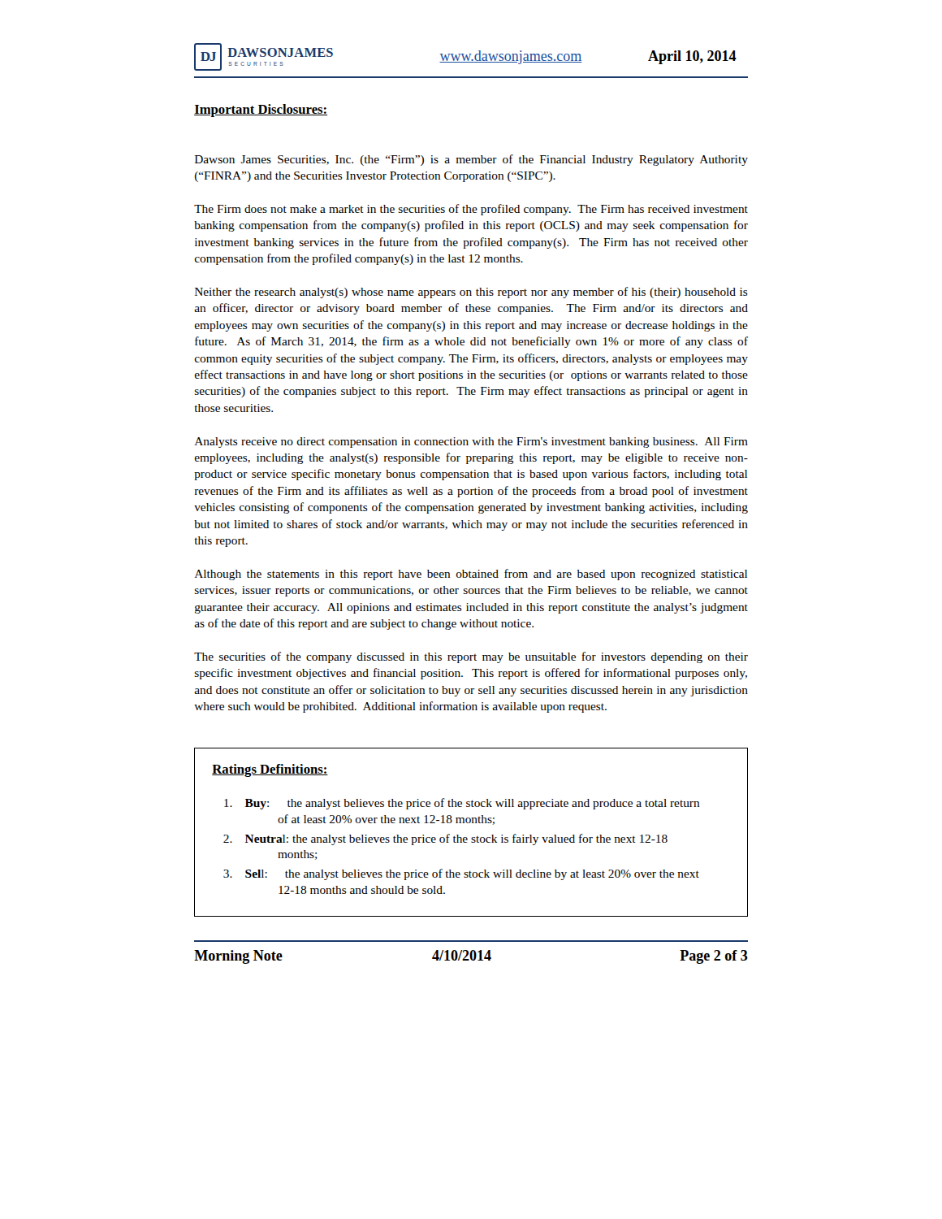DJ
DAWSONJAMES
SECURITIES
www.dawsonjames.com April 10, 2014
Important Disclosures:
Dawson James Securities, Inc. (the “Firm”) is a member of the Financial Industry Regulatory Authority (“FINRA”) and the Securities Investor Protection Corporation (“SIPC”).
The Firm does not make a market in the securities of the profiled company. The Firm has received investment banking compensation from the company(s) profiled in this report (OCLS) and may seek compensation for investment banking services in the future from the profiled company(s). The Firm has not received other compensation from the profiled company(s) in the last 12 months.
Neither the research analyst(s) whose name appears on this report nor any member of his (their) household is an officer, director or advisory board member of these companies. The Firm and/or its directors and employees may own securities of the company(s) in this report and may increase or decrease holdings in the future. As of March 31, 2014, the firm as a whole did not beneficially own 1% or more of any class of common equity securities of the subject company. The Firm, its officers, directors, analysts or employees may effect transactions in and have long or short positions in the securities (or options or warrants related to those securities) of the companies subject to this report. The Firm may effect transactions as principal or agent in those securities.
Analysts receive no direct compensation in connection with the Firm's investment banking business. All Firm employees, including the analyst(s) responsible for preparing this report, may be eligible to receive non-product or service specific monetary bonus compensation that is based upon various factors, including total revenues of the Firm and its affiliates as well as a portion of the proceeds from a broad pool of investment vehicles consisting of components of the compensation generated by investment banking activities, including but not limited to shares of stock and/or warrants, which may or may not include the securities referenced in this report.
Although the statements in this report have been obtained from and are based upon recognized statistical services, issuer reports or communications, or other sources that the Firm believes to be reliable, we cannot guarantee their accuracy. All opinions and estimates included in this report constitute the analyst’s judgment as of the date of this report and are subject to change without notice.
The securities of the company discussed in this report may be unsuitable for investors depending on their specific investment objectives and financial position. This report is offered for informational purposes only, and does not constitute an offer or solicitation to buy or sell any securities discussed herein in any jurisdiction where such would be prohibited. Additional information is available upon request.
Ratings Definitions:
Buy: the analyst believes the price of the stock will appreciate and produce a total return of at least 20% over the next 12-18 months;
Neutral: the analyst believes the price of the stock is fairly valued for the next 12-18 months;
Sell: the analyst believes the price of the stock will decline by at least 20% over the next 12-18 months and should be sold.
Morning Note 4/10/2014 Page 2 of 3